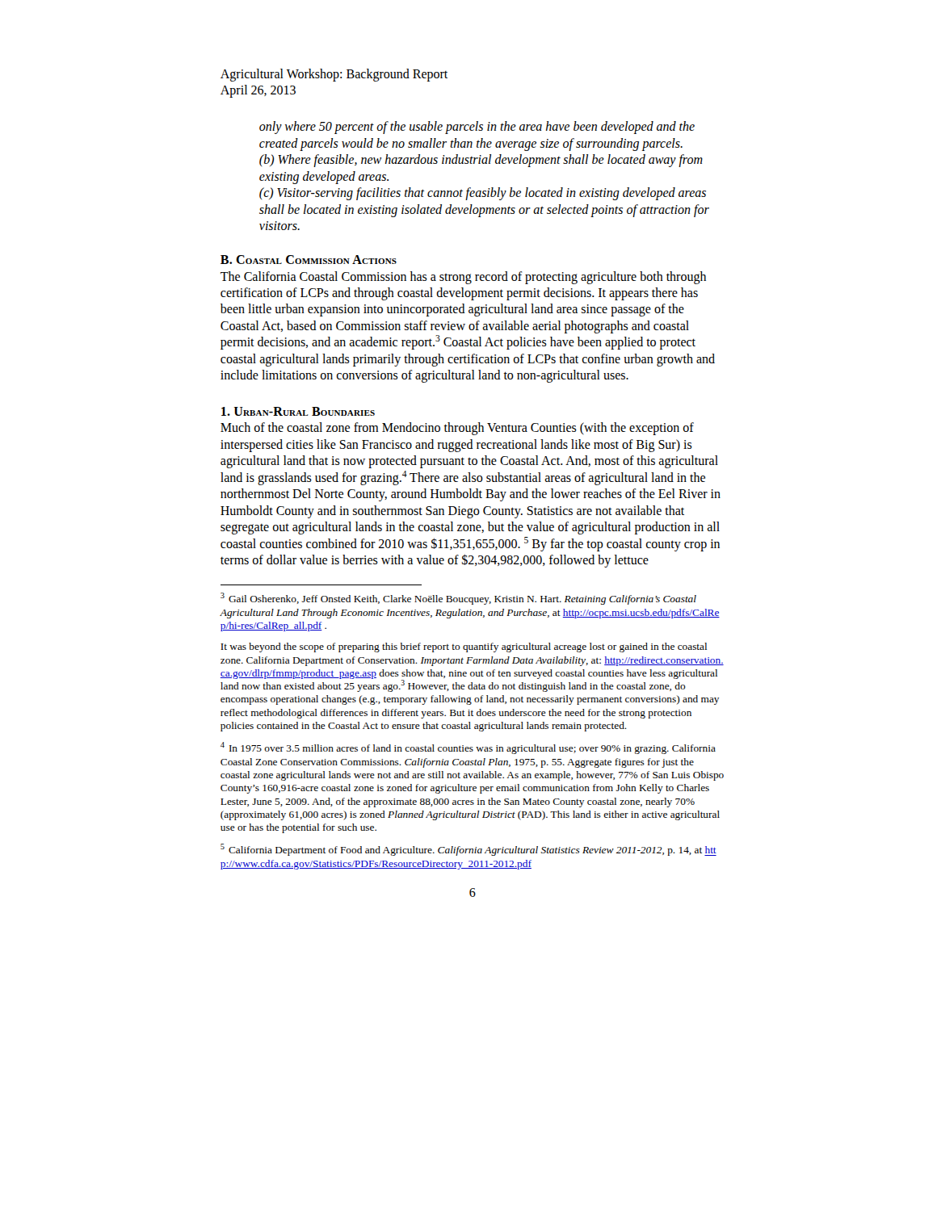Agricultural Workshop: Background Report
April 26, 2013
only where 50 percent of the usable parcels in the area have been developed and the created parcels would be no smaller than the average size of surrounding parcels.
(b) Where feasible, new hazardous industrial development shall be located away from existing developed areas.
(c) Visitor-serving facilities that cannot feasibly be located in existing developed areas shall be located in existing isolated developments or at selected points of attraction for visitors.
B. Coastal Commission Actions
The California Coastal Commission has a strong record of protecting agriculture both through certification of LCPs and through coastal development permit decisions. It appears there has been little urban expansion into unincorporated agricultural land area since passage of the Coastal Act, based on Commission staff review of available aerial photographs and coastal permit decisions, and an academic report.3 Coastal Act policies have been applied to protect coastal agricultural lands primarily through certification of LCPs that confine urban growth and include limitations on conversions of agricultural land to non-agricultural uses.
1. Urban-Rural Boundaries
Much of the coastal zone from Mendocino through Ventura Counties (with the exception of interspersed cities like San Francisco and rugged recreational lands like most of Big Sur) is agricultural land that is now protected pursuant to the Coastal Act. And, most of this agricultural land is grasslands used for grazing.4 There are also substantial areas of agricultural land in the northernmost Del Norte County, around Humboldt Bay and the lower reaches of the Eel River in Humboldt County and in southernmost San Diego County. Statistics are not available that segregate out agricultural lands in the coastal zone, but the value of agricultural production in all coastal counties combined for 2010 was $11,351,655,000. 5 By far the top coastal county crop in terms of dollar value is berries with a value of $2,304,982,000, followed by lettuce
3 Gail Osherenko, Jeff Onsted Keith, Clarke Noëlle Boucquey, Kristin N. Hart. Retaining California’s Coastal Agricultural Land Through Economic Incentives, Regulation, and Purchase, at http://ocpc.msi.ucsb.edu/pdfs/CalRep/hi-res/CalRep_all.pdf .
It was beyond the scope of preparing this brief report to quantify agricultural acreage lost or gained in the coastal zone. California Department of Conservation. Important Farmland Data Availability, at: http://redirect.conservation.ca.gov/dlrp/fmmp/product_page.asp does show that, nine out of ten surveyed coastal counties have less agricultural land now than existed about 25 years ago.3 However, the data do not distinguish land in the coastal zone, do encompass operational changes (e.g., temporary fallowing of land, not necessarily permanent conversions) and may reflect methodological differences in different years. But it does underscore the need for the strong protection policies contained in the Coastal Act to ensure that coastal agricultural lands remain protected.
4 In 1975 over 3.5 million acres of land in coastal counties was in agricultural use; over 90% in grazing. California Coastal Zone Conservation Commissions. California Coastal Plan, 1975, p. 55. Aggregate figures for just the coastal zone agricultural lands were not and are still not available. As an example, however, 77% of San Luis Obispo County’s 160,916-acre coastal zone is zoned for agriculture per email communication from John Kelly to Charles Lester, June 5, 2009. And, of the approximate 88,000 acres in the San Mateo County coastal zone, nearly 70% (approximately 61,000 acres) is zoned Planned Agricultural District (PAD). This land is either in active agricultural use or has the potential for such use.
5 California Department of Food and Agriculture. California Agricultural Statistics Review 2011-2012, p. 14, at http://www.cdfa.ca.gov/Statistics/PDFs/ResourceDirectory_2011-2012.pdf
6